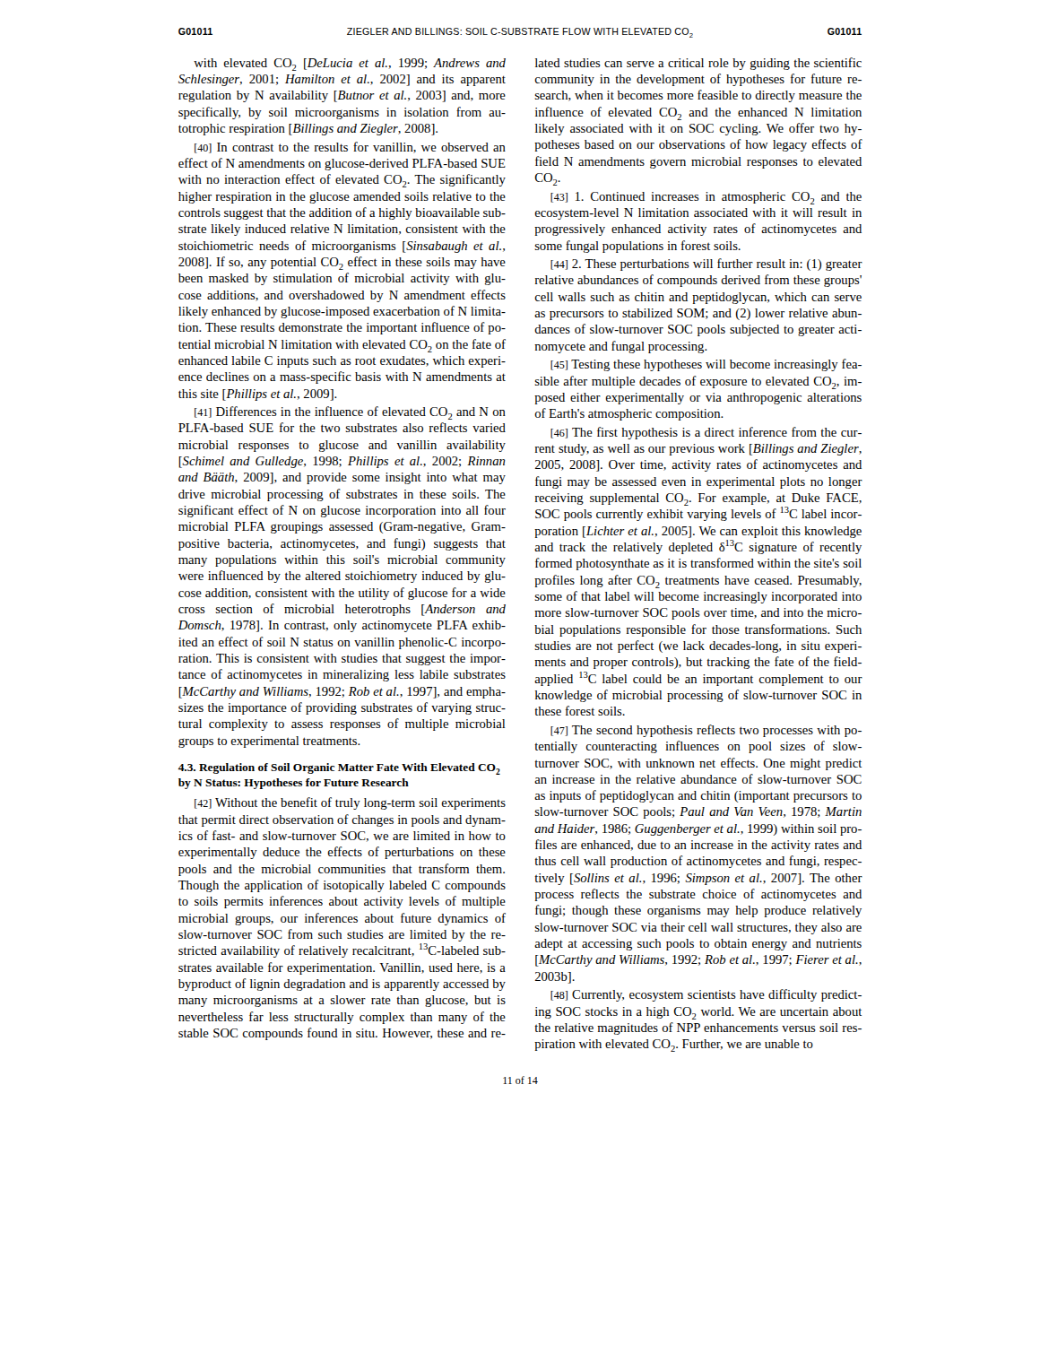G01011 Ziegler and Billings: Soil C-Substrate Flow with Elevated CO2 G01011
with elevated CO2 [DeLucia et al., 1999; Andrews and Schlesinger, 2001; Hamilton et al., 2002] and its apparent regulation by N availability [Butnor et al., 2003] and, more specifically, by soil microorganisms in isolation from autotrophic respiration [Billings and Ziegler, 2008].
[40] In contrast to the results for vanillin, we observed an effect of N amendments on glucose‐derived PLFA‐based SUE with no interaction effect of elevated CO2. The significantly higher respiration in the glucose amended soils relative to the controls suggest that the addition of a highly bioavailable substrate likely induced relative N limitation, consistent with the stoichiometric needs of microorganisms [Sinsabaugh et al., 2008]. If so, any potential CO2 effect in these soils may have been masked by stimulation of microbial activity with glucose additions, and overshadowed by N amendment effects likely enhanced by glucose‐imposed exacerbation of N limitation. These results demonstrate the important influence of potential microbial N limitation with elevated CO2 on the fate of enhanced labile C inputs such as root exudates, which experience declines on a mass‐specific basis with N amendments at this site [Phillips et al., 2009].
[41] Differences in the influence of elevated CO2 and N on PLFA‐based SUE for the two substrates also reflects varied microbial responses to glucose and vanillin availability [Schimel and Gulledge, 1998; Phillips et al., 2002; Rinnan and Bääth, 2009], and provide some insight into what may drive microbial processing of substrates in these soils. The significant effect of N on glucose incorporation into all four microbial PLFA groupings assessed (Gram‐negative, Gram‐positive bacteria, actinomycetes, and fungi) suggests that many populations within this soil's microbial community were influenced by the altered stoichiometry induced by glucose addition, consistent with the utility of glucose for a wide cross section of microbial heterotrophs [Anderson and Domsch, 1978]. In contrast, only actinomycete PLFA exhibited an effect of soil N status on vanillin phenolic‐C incorporation. This is consistent with studies that suggest the importance of actinomycetes in mineralizing less labile substrates [McCarthy and Williams, 1992; Rob et al., 1997], and emphasizes the importance of providing substrates of varying structural complexity to assess responses of multiple microbial groups to experimental treatments.
4.3. Regulation of Soil Organic Matter Fate With Elevated CO2 by N Status: Hypotheses for Future Research
[42] Without the benefit of truly long‐term soil experiments that permit direct observation of changes in pools and dynamics of fast‐ and slow‐turnover SOC, we are limited in how to experimentally deduce the effects of perturbations on these pools and the microbial communities that transform them. Though the application of isotopically labeled C compounds to soils permits inferences about activity levels of multiple microbial groups, our inferences about future dynamics of slow‐turnover SOC from such studies are limited by the restricted availability of relatively recalcitrant, 13C‐labeled substrates available for experimentation. Vanillin, used here, is a byproduct of lignin degradation and is apparently accessed by many microorganisms at a slower rate than glucose, but is nevertheless far less structurally complex than many of the stable SOC compounds found in situ. However, these and related studies can serve a critical role by guiding the scientific community in the development of hypotheses for future research, when it becomes more feasible to directly measure the influence of elevated CO2 and the enhanced N limitation likely associated with it on SOC cycling. We offer two hypotheses based on our observations of how legacy effects of field N amendments govern microbial responses to elevated CO2.
[43] 1. Continued increases in atmospheric CO2 and the ecosystem‐level N limitation associated with it will result in progressively enhanced activity rates of actinomycetes and some fungal populations in forest soils.
[44] 2. These perturbations will further result in: (1) greater relative abundances of compounds derived from these groups' cell walls such as chitin and peptidoglycan, which can serve as precursors to stabilized SOM; and (2) lower relative abundances of slow‐turnover SOC pools subjected to greater actinomycete and fungal processing.
[45] Testing these hypotheses will become increasingly feasible after multiple decades of exposure to elevated CO2, imposed either experimentally or via anthropogenic alterations of Earth's atmospheric composition.
[46] The first hypothesis is a direct inference from the current study, as well as our previous work [Billings and Ziegler, 2005, 2008]. Over time, activity rates of actinomycetes and fungi may be assessed even in experimental plots no longer receiving supplemental CO2. For example, at Duke FACE, SOC pools currently exhibit varying levels of 13C label incorporation [Lichter et al., 2005]. We can exploit this knowledge and track the relatively depleted δ13C signature of recently formed photosynthate as it is transformed within the site's soil profiles long after CO2 treatments have ceased. Presumably, some of that label will become increasingly incorporated into more slow‐turnover SOC pools over time, and into the microbial populations responsible for those transformations. Such studies are not perfect (we lack decades‐long, in situ experiments and proper controls), but tracking the fate of the field‐applied 13C label could be an important complement to our knowledge of microbial processing of slow‐turnover SOC in these forest soils.
[47] The second hypothesis reflects two processes with potentially counteracting influences on pool sizes of slow‐turnover SOC, with unknown net effects. One might predict an increase in the relative abundance of slow‐turnover SOC as inputs of peptidoglycan and chitin (important precursors to slow‐turnover SOC pools; Paul and Van Veen, 1978; Martin and Haider, 1986; Guggenberger et al., 1999) within soil profiles are enhanced, due to an increase in the activity rates and thus cell wall production of actinomycetes and fungi, respectively [Sollins et al., 1996; Simpson et al., 2007]. The other process reflects the substrate choice of actinomycetes and fungi; though these organisms may help produce relatively slow‐turnover SOC via their cell wall structures, they also are adept at accessing such pools to obtain energy and nutrients [McCarthy and Williams, 1992; Rob et al., 1997; Fierer et al., 2003b].
[48] Currently, ecosystem scientists have difficulty predicting SOC stocks in a high CO2 world. We are uncertain about the relative magnitudes of NPP enhancements versus soil respiration with elevated CO2. Further, we are unable to
11 of 14